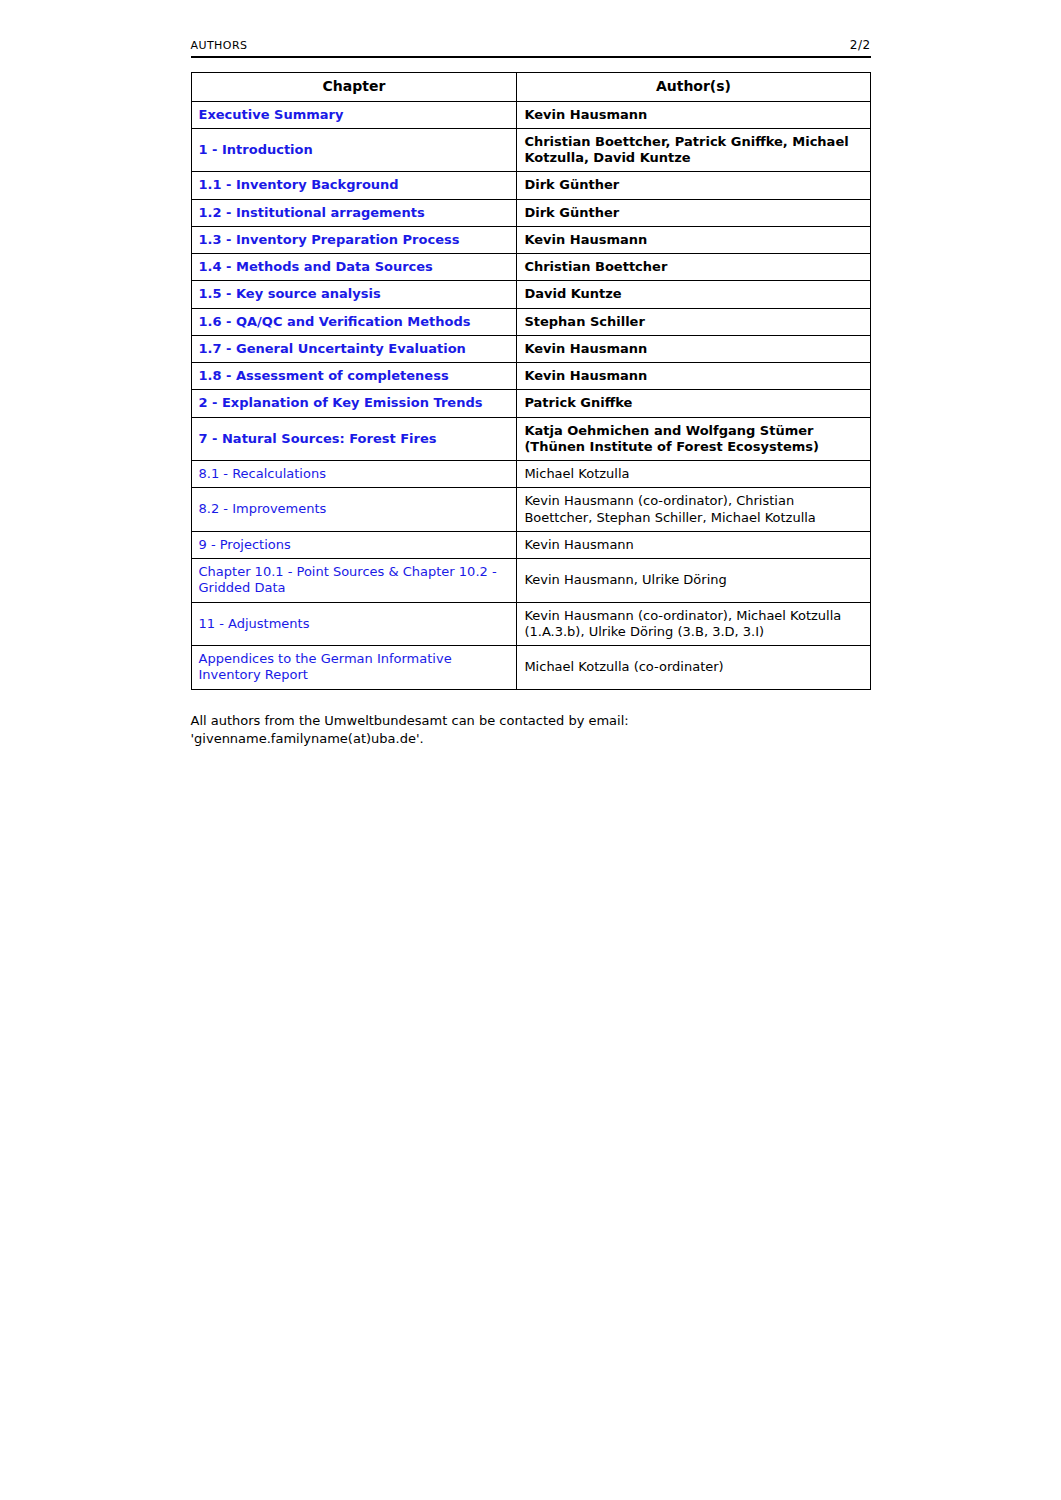AUTHORS
2/2
| Chapter | Author(s) |
| --- | --- |
| Executive Summary | Kevin Hausmann |
| 1 - Introduction | Christian Boettcher, Patrick Gniffke, Michael Kotzulla, David Kuntze |
| 1.1 - Inventory Background | Dirk Günther |
| 1.2 - Institutional arragements | Dirk Günther |
| 1.3 - Inventory Preparation Process | Kevin Hausmann |
| 1.4 - Methods and Data Sources | Christian Boettcher |
| 1.5 - Key source analysis | David Kuntze |
| 1.6 - QA/QC and Verification Methods | Stephan Schiller |
| 1.7 - General Uncertainty Evaluation | Kevin Hausmann |
| 1.8 - Assessment of completeness | Kevin Hausmann |
| 2 - Explanation of Key Emission Trends | Patrick Gniffke |
| 7 - Natural Sources: Forest Fires | Katja Oehmichen and Wolfgang Stümer (Thünen Institute of Forest Ecosystems) |
| 8.1 - Recalculations | Michael Kotzulla |
| 8.2 - Improvements | Kevin Hausmann (co-ordinator), Christian Boettcher, Stephan Schiller, Michael Kotzulla |
| 9 - Projections | Kevin Hausmann |
| Chapter 10.1 - Point Sources & Chapter 10.2 - Gridded Data | Kevin Hausmann, Ulrike Döring |
| 11 - Adjustments | Kevin Hausmann (co-ordinator), Michael Kotzulla (1.A.3.b), Ulrike Döring (3.B, 3.D, 3.I) |
| Appendices to the German Informative Inventory Report | Michael Kotzulla (co-ordinater) |
All authors from the Umweltbundesamt can be contacted by email:
'givenname.familyname(at)uba.de'.